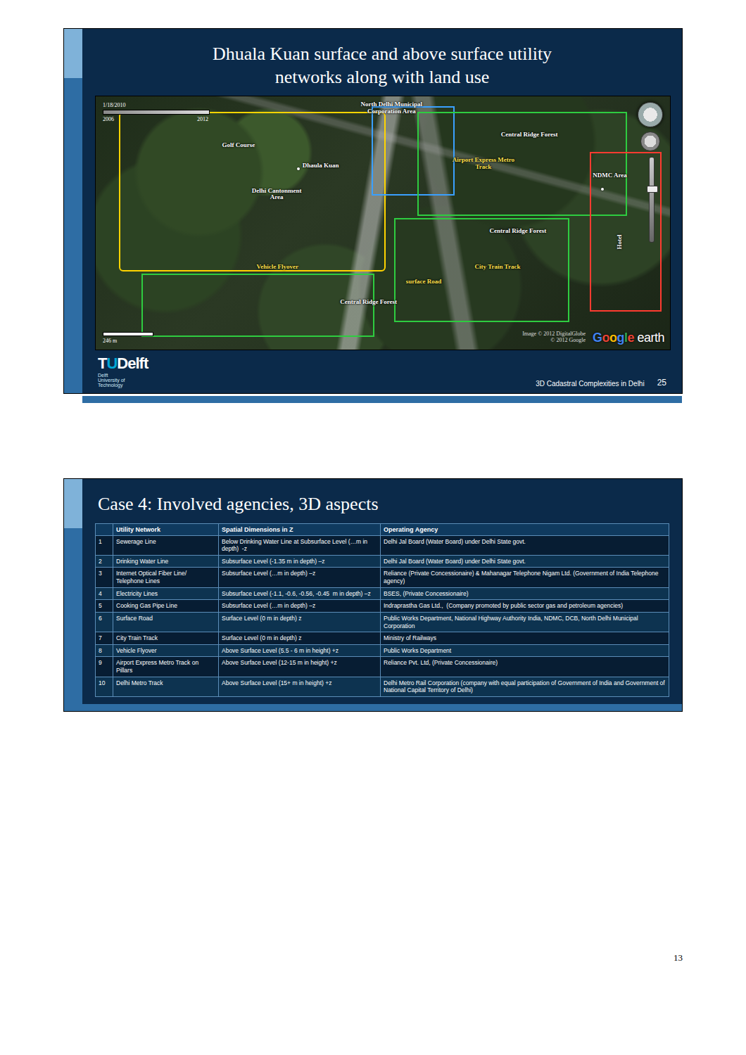Dhuala Kuan surface and above surface utility
networks along with land use
North Delhi Municipal Corporation Area
Golf Course
Dhaula Kuan
Delhi Cantonment Area
Central Ridge Forest
Airport Express Metro Track
NDMC Area
Central Ridge Forest
Hotel
Vehicle Flyover
surface Road
City Train Track
Central Ridge Forest
1/18/2010
20062012
246 m
Image © 2012 DigitalGlobe
© 2012 Google
Google earth
TUDelft
Delft
University of
Technology
3D Cadastral Complexities in Delhi 25
Case 4: Involved agencies, 3D aspects
| | Utility Network | Spatial Dimensions in Z | Operating Agency |
| --- | --- | --- | --- |
| 1 | Sewerage Line | Below Drinking Water Line at Subsurface Level (…m in depth) -z | Delhi Jal Board (Water Board) under Delhi State govt. |
| 2 | Drinking Water Line | Subsurface Level (-1.35 m in depth) –z | Delhi Jal Board (Water Board) under Delhi State govt. |
| 3 | Internet Optical Fiber Line/ Telephone Lines | Subsurface Level (…m in depth) –z | Reliance (Private Concessionaire) & Mahanagar Telephone Nigam Ltd. (Government of India Telephone agency) |
| 4 | Electricity Lines | Subsurface Level (-1.1, -0.6, -0.56, -0.45 m in depth) –z | BSES, (Private Concessionaire) |
| 5 | Cooking Gas Pipe Line | Subsurface Level (…m in depth) –z | Indraprastha Gas Ltd., (Company promoted by public sector gas and petroleum agencies) |
| 6 | Surface Road | Surface Level (0 m in depth) z | Public Works Department, National Highway Authority India, NDMC, DCB, North Delhi Municipal Corporation |
| 7 | City Train Track | Surface Level (0 m in depth) z | Ministry of Railways |
| 8 | Vehicle Flyover | Above Surface Level (5.5 - 6 m in height) +z | Public Works Department |
| 9 | Airport Express Metro Track on Pillars | Above Surface Level (12-15 m in height) +z | Reliance Pvt. Ltd, (Private Concessionaire) |
| 10 | Delhi Metro Track | Above Surface Level (15+ m in height) +z | Delhi Metro Rail Corporation (company with equal participation of Government of India and Government of National Capital Territory of Delhi) |
13